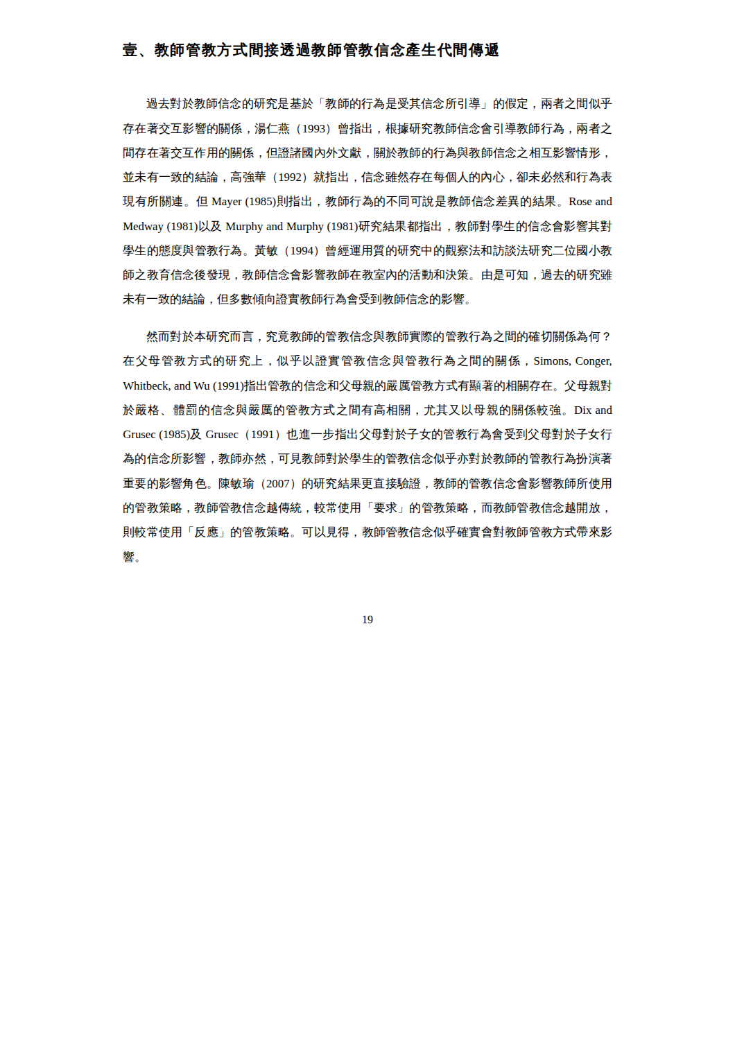壹、教師管教方式間接透過教師管教信念產生代間傳遞
過去對於教師信念的研究是基於「教師的行為是受其信念所引導」的假定，兩者之間似乎存在著交互影響的關係，湯仁燕（1993）曾指出，根據研究教師信念會引導教師行為，兩者之間存在著交互作用的關係，但證諸國內外文獻，關於教師的行為與教師信念之相互影響情形，並未有一致的結論，高強華（1992）就指出，信念雖然存在每個人的內心，卻未必然和行為表現有所關連。但 Mayer (1985)則指出，教師行為的不同可說是教師信念差異的結果。Rose and Medway (1981)以及 Murphy and Murphy (1981)研究結果都指出，教師對學生的信念會影響其對學生的態度與管教行為。黃敏（1994）曾經運用質的研究中的觀察法和訪談法研究二位國小教師之教育信念後發現，教師信念會影響教師在教室內的活動和決策。由是可知，過去的研究雖未有一致的結論，但多數傾向證實教師行為會受到教師信念的影響。
然而對於本研究而言，究竟教師的管教信念與教師實際的管教行為之間的確切關係為何？在父母管教方式的研究上，似乎以證實管教信念與管教行為之間的關係，Simons, Conger, Whitbeck, and Wu (1991)指出管教的信念和父母親的嚴厲管教方式有顯著的相關存在。父母親對於嚴格、體罰的信念與嚴厲的管教方式之間有高相關，尤其又以母親的關係較強。Dix and Grusec (1985)及 Grusec（1991）也進一步指出父母對於子女的管教行為會受到父母對於子女行為的信念所影響，教師亦然，可見教師對於學生的管教信念似乎亦對於教師的管教行為扮演著重要的影響角色。陳敏瑜（2007）的研究結果更直接驗證，教師的管教信念會影響教師所使用的管教策略，教師管教信念越傳統，較常使用「要求」的管教策略，而教師管教信念越開放，則較常使用「反應」的管教策略。可以見得，教師管教信念似乎確實會對教師管教方式帶來影響。
19